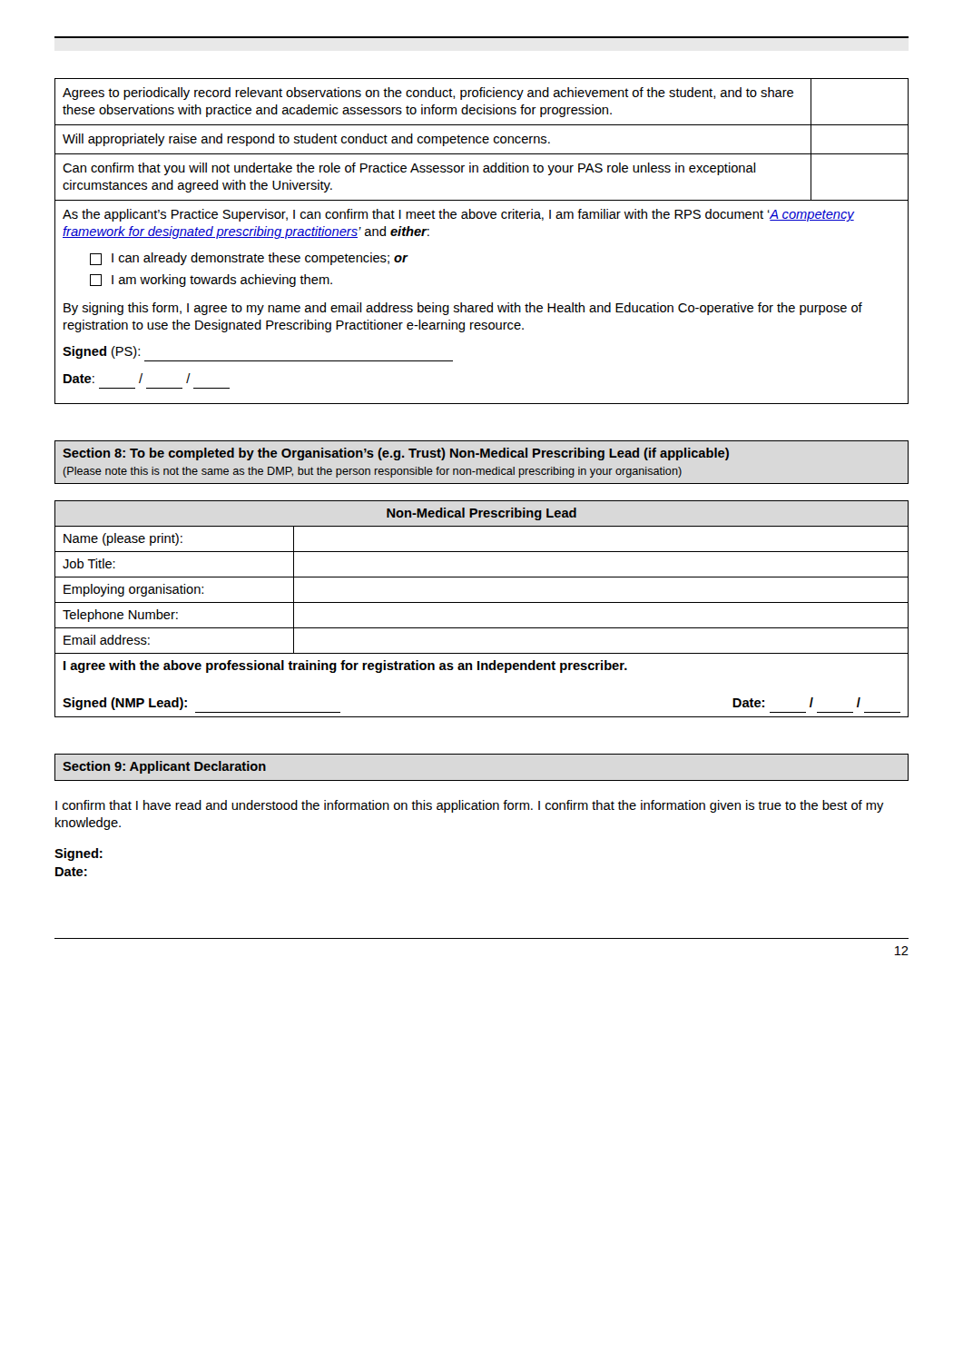| Agrees to periodically record relevant observations on the conduct, proficiency and achievement of the student, and to share these observations with practice and academic assessors to inform decisions for progression. | |
| Will appropriately raise and respond to student conduct and competence concerns. | |
| Can confirm that you will not undertake the role of Practice Assessor in addition to your PAS role unless in exceptional circumstances and agreed with the University. | |
| As the applicant’s Practice Supervisor, I can confirm that I meet the above criteria, I am familiar with the RPS document ‘ A competency framework for designated prescribing practitioners ’ and either : I can already demonstrate these competencies; or I am working towards achieving them. By signing this form, I agree to my name and email address being shared with the Health and Education Co-operative for the purpose of registration to use the Designated Prescribing Practitioner e-learning resource. Signed (PS): Date : / / |
Section 8: To be completed by the Organisation’s (e.g. Trust) Non-Medical Prescribing Lead (if applicable)
(Please note this is not the same as the DMP, but the person responsible for non-medical prescribing in your organisation)
| Non-Medical Prescribing Lead |
| Name (please print): | |
| Job Title: | |
| Employing organisation: | |
| Telephone Number: | |
| Email address: | |
| I agree with the above professional training for registration as an Independent prescriber. Signed (NMP Lead): Date: / / |
Section 9: Applicant Declaration
I confirm that I have read and understood the information on this application form. I confirm that the information given is true to the best of my knowledge.
Signed:
Date:
12